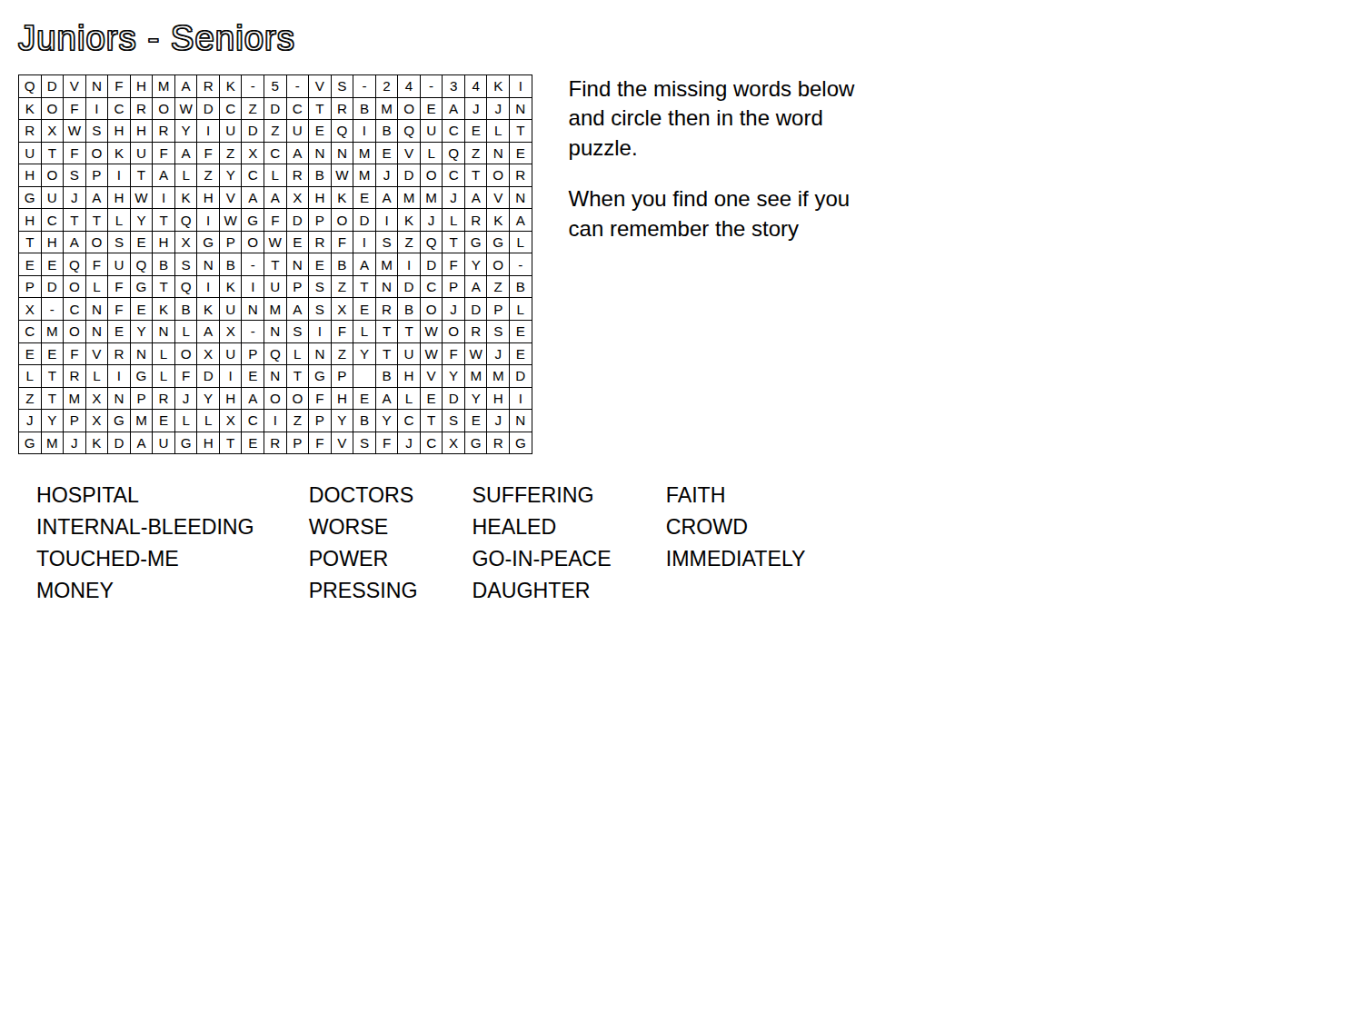Juniors - Seniors
| Q | D | V | N | F | H | M | A | R | K | - | 5 | - | V | S | - | 2 | 4 | - | 3 | 4 | K | I |
| K | O | F | I | C | R | O | W | D | C | Z | D | C | T | R | B | M | O | E | A | J | J | N |
| R | X | W | S | H | H | R | Y | I | U | D | Z | U | E | Q | I | B | Q | U | C | E | L | T |
| U | T | F | O | K | U | F | A | F | Z | X | C | A | N | N | M | E | V | L | Q | Z | N | E |
| H | O | S | P | I | T | A | L | Z | Y | C | L | R | B | W | M | J | D | O | C | T | O | R |
| G | U | J | A | H | W | I | K | H | V | A | A | X | H | K | E | A | M | M | J | A | V | N |
| H | C | T | T | L | Y | T | Q | I | W | G | F | D | P | O | D | I | K | J | L | R | K | A |
| T | H | A | O | S | E | H | X | G | P | O | W | E | R | F | I | S | Z | Q | T | G | G | L |
| E | E | Q | F | U | Q | B | S | N | B | - | T | N | E | B | A | M | I | D | F | Y | O | - |
| P | D | O | L | F | G | T | Q | I | K | I | U | P | S | Z | T | N | D | C | P | A | Z | B |
| X | - | C | N | F | E | K | B | K | U | N | M | A | S | X | E | R | B | O | J | D | P | L |
| C | M | O | N | E | Y | N | L | A | X | - | N | S | I | F | L | T | T | W | O | R | S | E |
| E | E | F | V | R | N | L | O | X | U | P | Q | L | N | Z | Y | T | U | W | F | W | J | E |
| L | T | R | L | I | G | L | F | D | I | E | N | T | G | P | | B | H | V | Y | M | M | D |
| Z | T | M | X | N | P | R | J | Y | H | A | O | O | F | H | E | A | L | E | D | Y | H | I |
| J | Y | P | X | G | M | E | L | L | X | C | I | Z | P | Y | B | Y | C | T | S | E | J | N |
| G | M | J | K | D | A | U | G | H | T | E | R | P | F | V | S | F | J | C | X | G | R | G |
Find the missing words below and circle then in the word puzzle.
When you find one see if you can remember the story
HOSPITAL
INTERNAL-BLEEDING
TOUCHED-ME
MONEY
DOCTORS
WORSE
POWER
PRESSING
SUFFERING
HEALED
GO-IN-PEACE
DAUGHTER
FAITH
CROWD
IMMEDIATELY